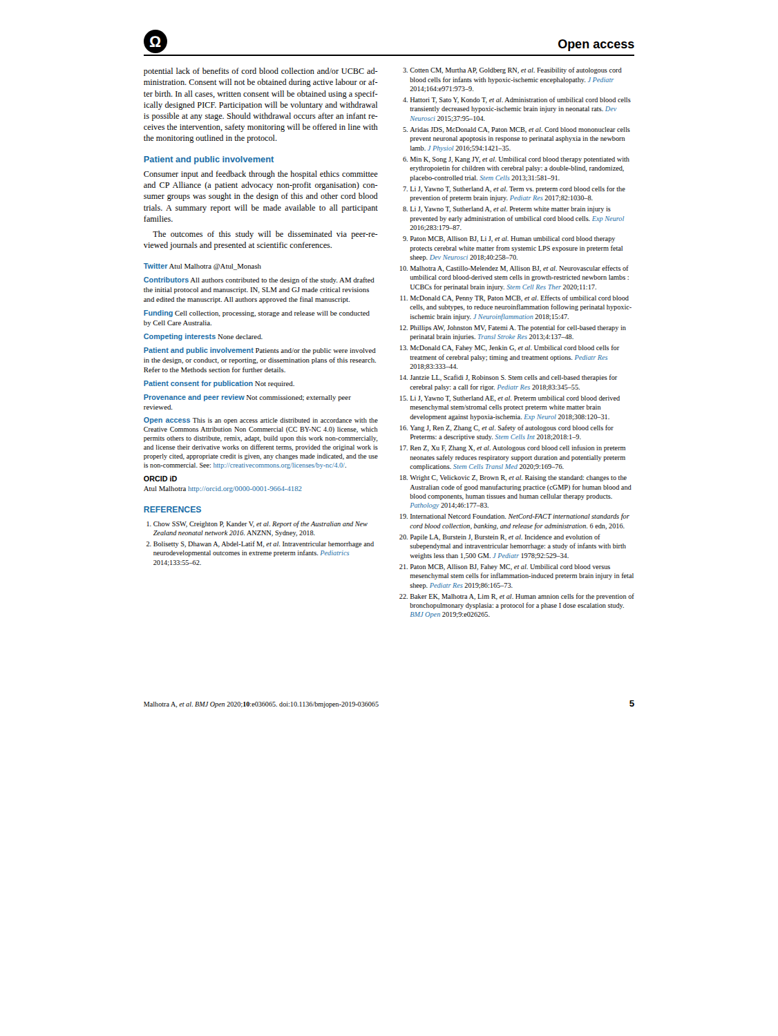Ω
Open access
potential lack of benefits of cord blood collection and/or UCBC administration. Consent will not be obtained during active labour or after birth. In all cases, written consent will be obtained using a specifically designed PICF. Participation will be voluntary and withdrawal is possible at any stage. Should withdrawal occurs after an infant receives the intervention, safety monitoring will be offered in line with the monitoring outlined in the protocol.
Patient and public involvement
Consumer input and feedback through the hospital ethics committee and CP Alliance (a patient advocacy non-profit organisation) consumer groups was sought in the design of this and other cord blood trials. A summary report will be made available to all participant families.
The outcomes of this study will be disseminated via peer-reviewed journals and presented at scientific conferences.
Twitter Atul Malhotra @Atul_Monash
Contributors All authors contributed to the design of the study. AM drafted the initial protocol and manuscript. IN, SLM and GJ made critical revisions and edited the manuscript. All authors approved the final manuscript.
Funding Cell collection, processing, storage and release will be conducted by Cell Care Australia.
Competing interests None declared.
Patient and public involvement Patients and/or the public were involved in the design, or conduct, or reporting, or dissemination plans of this research. Refer to the Methods section for further details.
Patient consent for publication Not required.
Provenance and peer review Not commissioned; externally peer reviewed.
Open access This is an open access article distributed in accordance with the Creative Commons Attribution Non Commercial (CC BY-NC 4.0) license, which permits others to distribute, remix, adapt, build upon this work non-commercially, and license their derivative works on different terms, provided the original work is properly cited, appropriate credit is given, any changes made indicated, and the use is non-commercial. See: http://creativecommons.org/licenses/by-nc/4.0/.
ORCID iD
Atul Malhotra http://orcid.org/0000-0001-9664-4182
REFERENCES
Chow SSW, Creighton P, Kander V, et al. Report of the Australian and New Zealand neonatal network 2016. ANZNN, Sydney, 2018.
Bolisetty S, Dhawan A, Abdel-Latif M, et al. Intraventricular hemorrhage and neurodevelopmental outcomes in extreme preterm infants. Pediatrics 2014;133:55–62.
Cotten CM, Murtha AP, Goldberg RN, et al. Feasibility of autologous cord blood cells for infants with hypoxic-ischemic encephalopathy. J Pediatr 2014;164:e971:973–9.
Hattori T, Sato Y, Kondo T, et al. Administration of umbilical cord blood cells transiently decreased hypoxic-ischemic brain injury in neonatal rats. Dev Neurosci 2015;37:95–104.
Aridas JDS, McDonald CA, Paton MCB, et al. Cord blood mononuclear cells prevent neuronal apoptosis in response to perinatal asphyxia in the newborn lamb. J Physiol 2016;594:1421–35.
Min K, Song J, Kang JY, et al. Umbilical cord blood therapy potentiated with erythropoietin for children with cerebral palsy: a double-blind, randomized, placebo-controlled trial. Stem Cells 2013;31:581–91.
Li J, Yawno T, Sutherland A, et al. Term vs. preterm cord blood cells for the prevention of preterm brain injury. Pediatr Res 2017;82:1030–8.
Li J, Yawno T, Sutherland A, et al. Preterm white matter brain injury is prevented by early administration of umbilical cord blood cells. Exp Neurol 2016;283:179–87.
Paton MCB, Allison BJ, Li J, et al. Human umbilical cord blood therapy protects cerebral white matter from systemic LPS exposure in preterm fetal sheep. Dev Neurosci 2018;40:258–70.
Malhotra A, Castillo-Melendez M, Allison BJ, et al. Neurovascular effects of umbilical cord blood-derived stem cells in growth-restricted newborn lambs : UCBCs for perinatal brain injury. Stem Cell Res Ther 2020;11:17.
McDonald CA, Penny TR, Paton MCB, et al. Effects of umbilical cord blood cells, and subtypes, to reduce neuroinflammation following perinatal hypoxic-ischemic brain injury. J Neuroinflammation 2018;15:47.
Phillips AW, Johnston MV, Fatemi A. The potential for cell-based therapy in perinatal brain injuries. Transl Stroke Res 2013;4:137–48.
McDonald CA, Fahey MC, Jenkin G, et al. Umbilical cord blood cells for treatment of cerebral palsy; timing and treatment options. Pediatr Res 2018;83:333–44.
Jantzie LL, Scafidi J, Robinson S. Stem cells and cell-based therapies for cerebral palsy: a call for rigor. Pediatr Res 2018;83:345–55.
Li J, Yawno T, Sutherland AE, et al. Preterm umbilical cord blood derived mesenchymal stem/stromal cells protect preterm white matter brain development against hypoxia-ischemia. Exp Neurol 2018;308:120–31.
Yang J, Ren Z, Zhang C, et al. Safety of autologous cord blood cells for Preterms: a descriptive study. Stem Cells Int 2018;2018:1–9.
Ren Z, Xu F, Zhang X, et al. Autologous cord blood cell infusion in preterm neonates safely reduces respiratory support duration and potentially preterm complications. Stem Cells Transl Med 2020;9:169–76.
Wright C, Velickovic Z, Brown R, et al. Raising the standard: changes to the Australian code of good manufacturing practice (cGMP) for human blood and blood components, human tissues and human cellular therapy products. Pathology 2014;46:177–83.
International Netcord Foundation. NetCord-FACT international standards for cord blood collection, banking, and release for administration. 6 edn, 2016.
Papile LA, Burstein J, Burstein R, et al. Incidence and evolution of subependymal and intraventricular hemorrhage: a study of infants with birth weights less than 1,500 GM. J Pediatr 1978;92:529–34.
Paton MCB, Allison BJ, Fahey MC, et al. Umbilical cord blood versus mesenchymal stem cells for inflammation-induced preterm brain injury in fetal sheep. Pediatr Res 2019;86:165–73.
Baker EK, Malhotra A, Lim R, et al. Human amnion cells for the prevention of bronchopulmonary dysplasia: a protocol for a phase I dose escalation study. BMJ Open 2019;9:e026265.
Malhotra A, et al. BMJ Open 2020;10:e036065. doi:10.1136/bmjopen-2019-036065
5